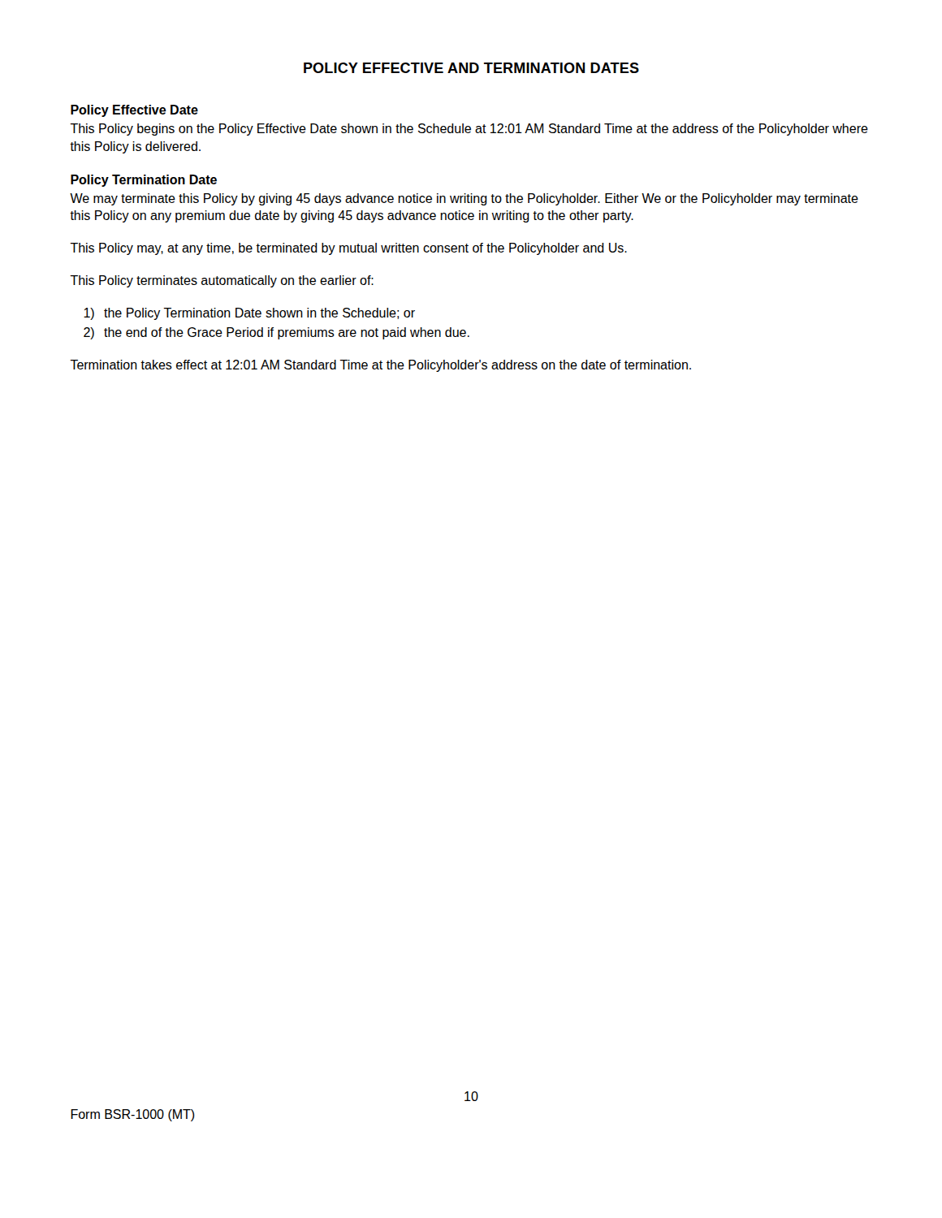POLICY EFFECTIVE AND TERMINATION DATES
Policy Effective Date
This Policy begins on the Policy Effective Date shown in the Schedule at 12:01 AM Standard Time at the address of the Policyholder where this Policy is delivered.
Policy Termination Date
We may terminate this Policy by giving 45 days advance notice in writing to the Policyholder. Either We or the Policyholder may terminate this Policy on any premium due date by giving 45 days advance notice in writing to the other party.
This Policy may, at any time, be terminated by mutual written consent of the Policyholder and Us.
This Policy terminates automatically on the earlier of:
the Policy Termination Date shown in the Schedule; or
the end of the Grace Period if premiums are not paid when due.
Termination takes effect at 12:01 AM Standard Time at the Policyholder's address on the date of termination.
10
Form BSR-1000 (MT)